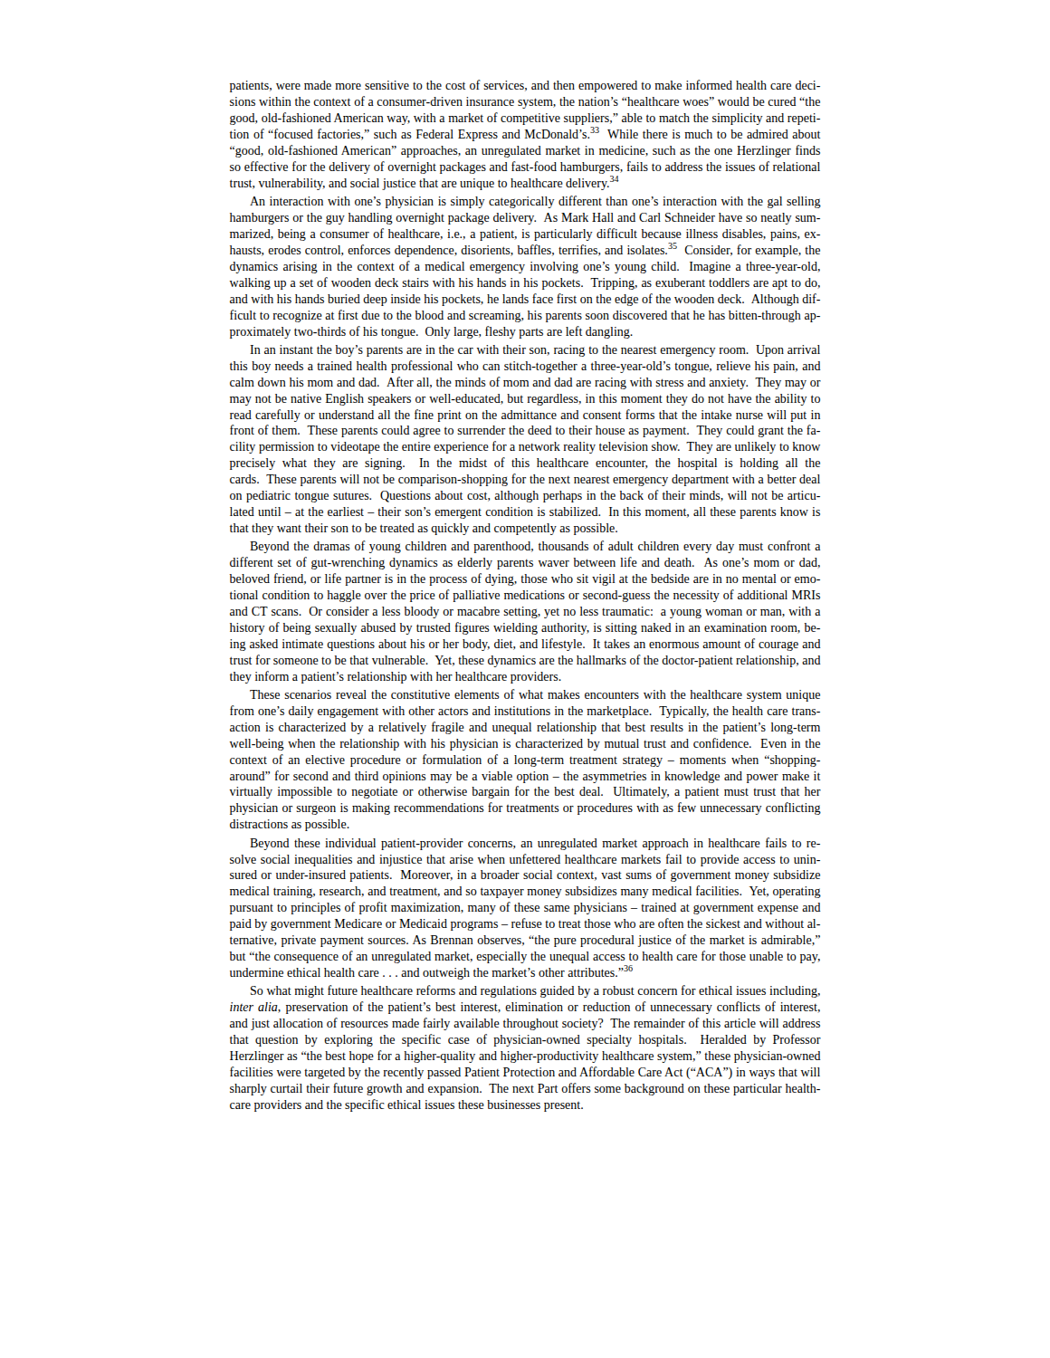patients, were made more sensitive to the cost of services, and then empowered to make informed health care decisions within the context of a consumer-driven insurance system, the nation’s “healthcare woes” would be cured “the good, old-fashioned American way, with a market of competitive suppliers,” able to match the simplicity and repetition of “focused factories,” such as Federal Express and McDonald’s.33 While there is much to be admired about “good, old-fashioned American” approaches, an unregulated market in medicine, such as the one Herzlinger finds so effective for the delivery of overnight packages and fast-food hamburgers, fails to address the issues of relational trust, vulnerability, and social justice that are unique to healthcare delivery.34
An interaction with one’s physician is simply categorically different than one’s interaction with the gal selling hamburgers or the guy handling overnight package delivery. As Mark Hall and Carl Schneider have so neatly summarized, being a consumer of healthcare, i.e., a patient, is particularly difficult because illness disables, pains, exhausts, erodes control, enforces dependence, disorients, baffles, terrifies, and isolates.35 Consider, for example, the dynamics arising in the context of a medical emergency involving one’s young child. Imagine a three-year-old, walking up a set of wooden deck stairs with his hands in his pockets. Tripping, as exuberant toddlers are apt to do, and with his hands buried deep inside his pockets, he lands face first on the edge of the wooden deck. Although difficult to recognize at first due to the blood and screaming, his parents soon discovered that he has bitten-through approximately two-thirds of his tongue. Only large, fleshy parts are left dangling.
In an instant the boy’s parents are in the car with their son, racing to the nearest emergency room. Upon arrival this boy needs a trained health professional who can stitch-together a three-year-old’s tongue, relieve his pain, and calm down his mom and dad. After all, the minds of mom and dad are racing with stress and anxiety. They may or may not be native English speakers or well-educated, but regardless, in this moment they do not have the ability to read carefully or understand all the fine print on the admittance and consent forms that the intake nurse will put in front of them. These parents could agree to surrender the deed to their house as payment. They could grant the facility permission to videotape the entire experience for a network reality television show. They are unlikely to know precisely what they are signing. In the midst of this healthcare encounter, the hospital is holding all the cards. These parents will not be comparison-shopping for the next nearest emergency department with a better deal on pediatric tongue sutures. Questions about cost, although perhaps in the back of their minds, will not be articulated until – at the earliest – their son’s emergent condition is stabilized. In this moment, all these parents know is that they want their son to be treated as quickly and competently as possible.
Beyond the dramas of young children and parenthood, thousands of adult children every day must confront a different set of gut-wrenching dynamics as elderly parents waver between life and death. As one’s mom or dad, beloved friend, or life partner is in the process of dying, those who sit vigil at the bedside are in no mental or emotional condition to haggle over the price of palliative medications or second-guess the necessity of additional MRIs and CT scans. Or consider a less bloody or macabre setting, yet no less traumatic: a young woman or man, with a history of being sexually abused by trusted figures wielding authority, is sitting naked in an examination room, being asked intimate questions about his or her body, diet, and lifestyle. It takes an enormous amount of courage and trust for someone to be that vulnerable. Yet, these dynamics are the hallmarks of the doctor-patient relationship, and they inform a patient’s relationship with her healthcare providers.
These scenarios reveal the constitutive elements of what makes encounters with the healthcare system unique from one’s daily engagement with other actors and institutions in the marketplace. Typically, the health care transaction is characterized by a relatively fragile and unequal relationship that best results in the patient’s long-term well-being when the relationship with his physician is characterized by mutual trust and confidence. Even in the context of an elective procedure or formulation of a long-term treatment strategy – moments when “shopping-around” for second and third opinions may be a viable option – the asymmetries in knowledge and power make it virtually impossible to negotiate or otherwise bargain for the best deal. Ultimately, a patient must trust that her physician or surgeon is making recommendations for treatments or procedures with as few unnecessary conflicting distractions as possible.
Beyond these individual patient-provider concerns, an unregulated market approach in healthcare fails to resolve social inequalities and injustice that arise when unfettered healthcare markets fail to provide access to uninsured or under-insured patients. Moreover, in a broader social context, vast sums of government money subsidize medical training, research, and treatment, and so taxpayer money subsidizes many medical facilities. Yet, operating pursuant to principles of profit maximization, many of these same physicians – trained at government expense and paid by government Medicare or Medicaid programs – refuse to treat those who are often the sickest and without alternative, private payment sources. As Brennan observes, “the pure procedural justice of the market is admirable,” but “the consequence of an unregulated market, especially the unequal access to health care for those unable to pay, undermine ethical health care . . . and outweigh the market’s other attributes.”36
So what might future healthcare reforms and regulations guided by a robust concern for ethical issues including, inter alia, preservation of the patient’s best interest, elimination or reduction of unnecessary conflicts of interest, and just allocation of resources made fairly available throughout society? The remainder of this article will address that question by exploring the specific case of physician-owned specialty hospitals. Heralded by Professor Herzlinger as “the best hope for a higher-quality and higher-productivity healthcare system,” these physician-owned facilities were targeted by the recently passed Patient Protection and Affordable Care Act (“ACA”) in ways that will sharply curtail their future growth and expansion. The next Part offers some background on these particular healthcare providers and the specific ethical issues these businesses present.